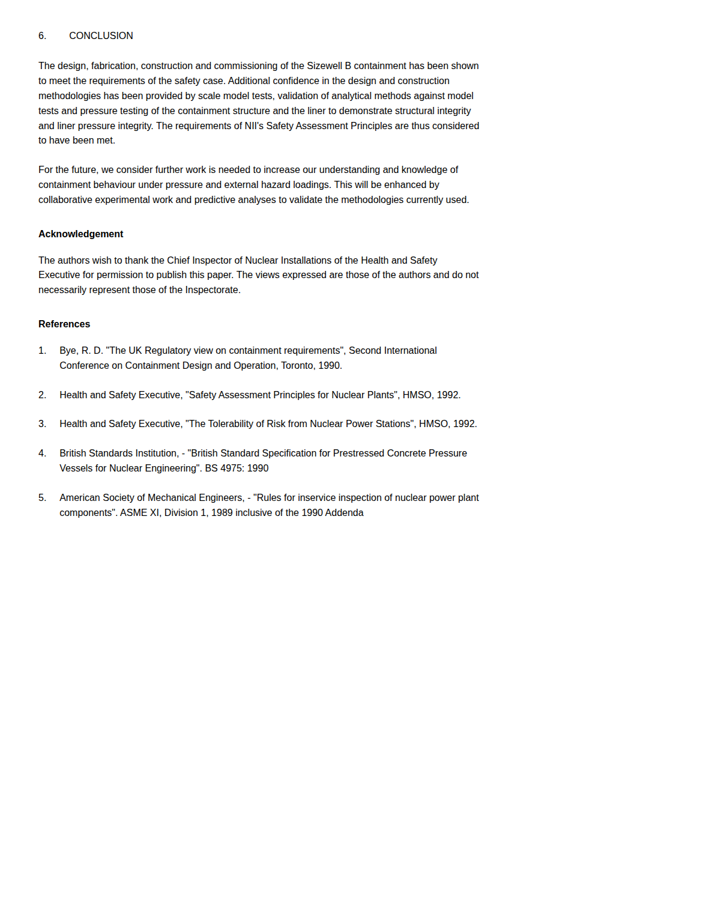6. CONCLUSION
The design, fabrication, construction and commissioning of the Sizewell B containment has been shown to meet the requirements of the safety case. Additional confidence in the design and construction methodologies has been provided by scale model tests, validation of analytical methods against model tests and pressure testing of the containment structure and the liner to demonstrate structural integrity and liner pressure integrity. The requirements of NII's Safety Assessment Principles are thus considered to have been met.
For the future, we consider further work is needed to increase our understanding and knowledge of containment behaviour under pressure and external hazard loadings. This will be enhanced by collaborative experimental work and predictive analyses to validate the methodologies currently used.
Acknowledgement
The authors wish to thank the Chief Inspector of Nuclear Installations of the Health and Safety Executive for permission to publish this paper. The views expressed are those of the authors and do not necessarily represent those of the Inspectorate.
References
1. Bye, R. D. "The UK Regulatory view on containment requirements", Second International Conference on Containment Design and Operation, Toronto, 1990.
2. Health and Safety Executive, "Safety Assessment Principles for Nuclear Plants", HMSO, 1992.
3. Health and Safety Executive, "The Tolerability of Risk from Nuclear Power Stations", HMSO, 1992.
4. British Standards Institution, - "British Standard Specification for Prestressed Concrete Pressure Vessels for Nuclear Engineering". BS 4975: 1990
5. American Society of Mechanical Engineers, - "Rules for inservice inspection of nuclear power plant components". ASME XI, Division 1, 1989 inclusive of the 1990 Addenda